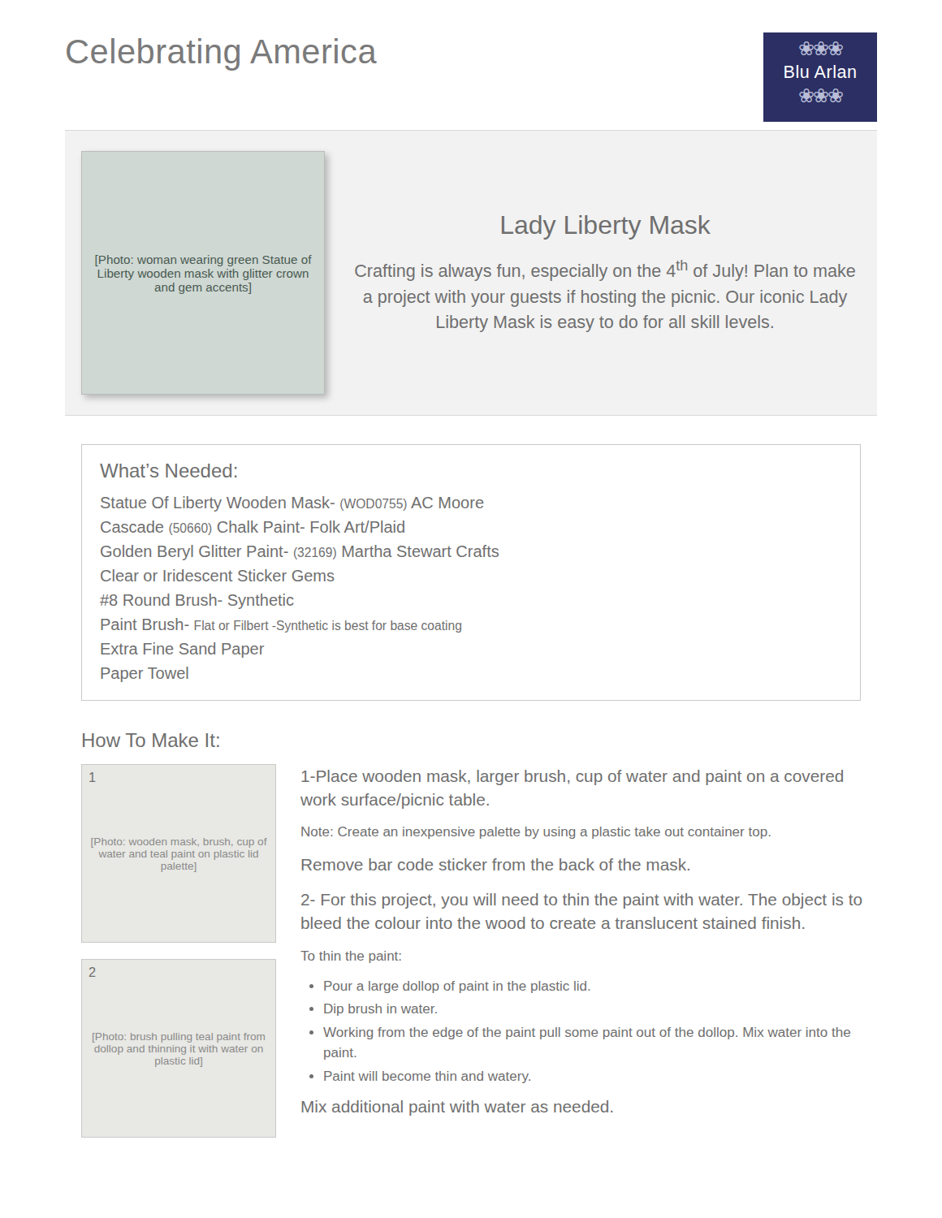Celebrating America
❀❀❀
Blu Arlan
❀❀❀
[Photo: woman wearing green Statue of Liberty wooden mask with glitter crown and gem accents]
Lady Liberty Mask
Crafting is always fun, especially on the 4th of July! Plan to make a project with your guests if hosting the picnic. Our iconic Lady Liberty Mask is easy to do for all skill levels.
What’s Needed:
Statue Of Liberty Wooden Mask- (WOD0755) AC Moore
Cascade (50660) Chalk Paint- Folk Art/Plaid
Golden Beryl Glitter Paint- (32169) Martha Stewart Crafts
Clear or Iridescent Sticker Gems
#8 Round Brush- Synthetic
Paint Brush- Flat or Filbert -Synthetic is best for base coating
Extra Fine Sand Paper
Paper Towel
How To Make It:
1[Photo: wooden mask, brush, cup of water and teal paint on plastic lid palette]
2[Photo: brush pulling teal paint from dollop and thinning it with water on plastic lid]
1-Place wooden mask, larger brush, cup of water and paint on a covered work surface/picnic table.
Note: Create an inexpensive palette by using a plastic take out container top.
Remove bar code sticker from the back of the mask.
2- For this project, you will need to thin the paint with water. The object is to bleed the colour into the wood to create a translucent stained finish.
To thin the paint:
Pour a large dollop of paint in the plastic lid.
Dip brush in water.
Working from the edge of the paint pull some paint out of the dollop. Mix water into the paint.
Paint will become thin and watery.
Mix additional paint with water as needed.